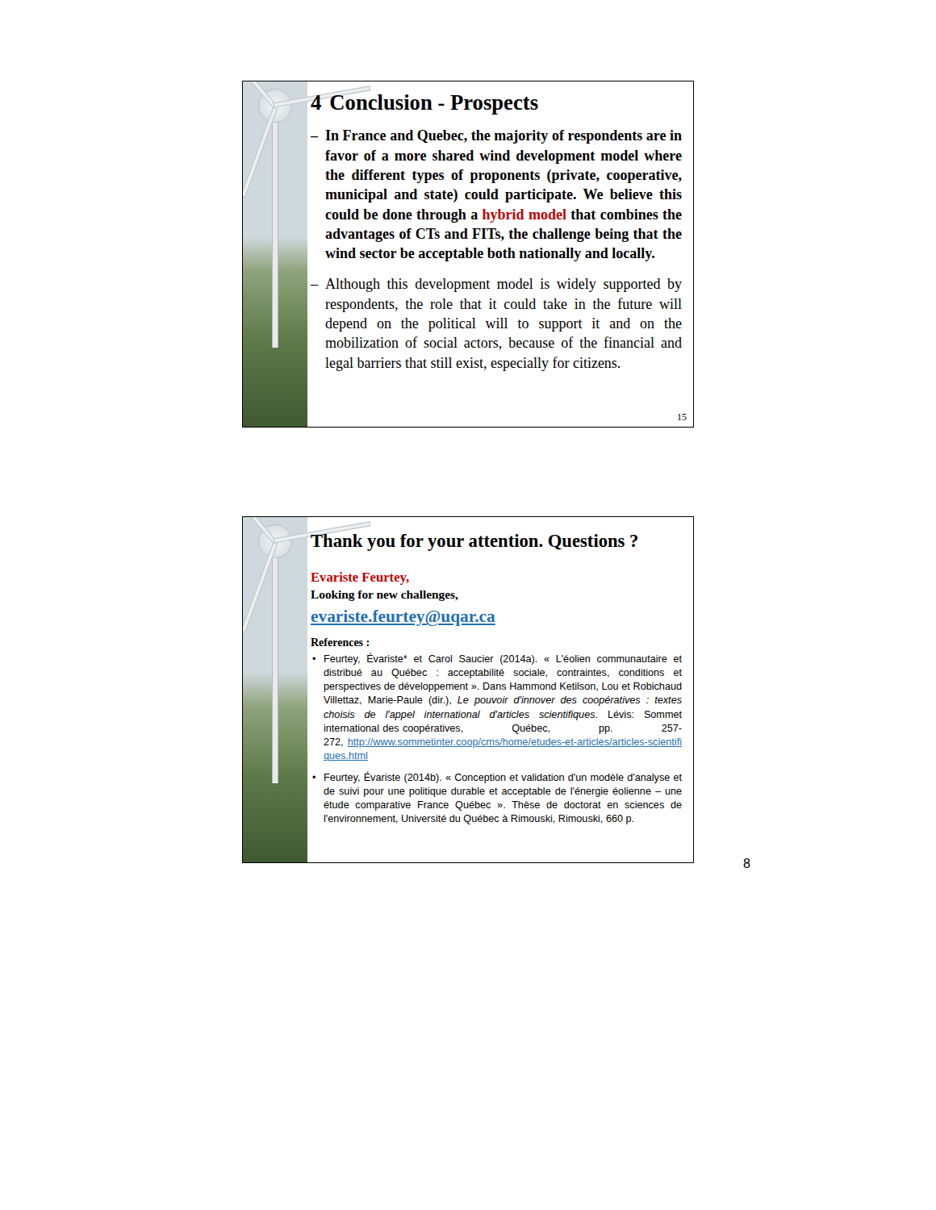4 Conclusion - Prospects
In France and Quebec, the majority of respondents are in favor of a more shared wind development model where the different types of proponents (private, cooperative, municipal and state) could participate. We believe this could be done through a hybrid model that combines the advantages of CTs and FITs, the challenge being that the wind sector be acceptable both nationally and locally.
Although this development model is widely supported by respondents, the role that it could take in the future will depend on the political will to support it and on the mobilization of social actors, because of the financial and legal barriers that still exist, especially for citizens.
15
Thank you for your attention. Questions ?
Evariste Feurtey,
Looking for new challenges,
evariste.feurtey@uqar.ca
References :
Feurtey, Évariste* et Carol Saucier (2014a). « L'éolien communautaire et distribué au Québec : acceptabilité sociale, contraintes, conditions et perspectives de développement ». Dans Hammond Ketilson, Lou et Robichaud Villettaz, Marie-Paule (dir.), Le pouvoir d'innover des coopératives : textes choisis de l'appel international d'articles scientifiques. Lévis: Sommet international des coopératives, Québec, pp. 257-272, http://www.sommetinter.coop/cms/home/etudes-et-articles/articles-scientifiques.html
Feurtey, Évariste (2014b). « Conception et validation d'un modèle d'analyse et de suivi pour une politique durable et acceptable de l'énergie éolienne – une étude comparative France Québec ». Thèse de doctorat en sciences de l'environnement, Université du Québec à Rimouski, Rimouski, 660 p.
8